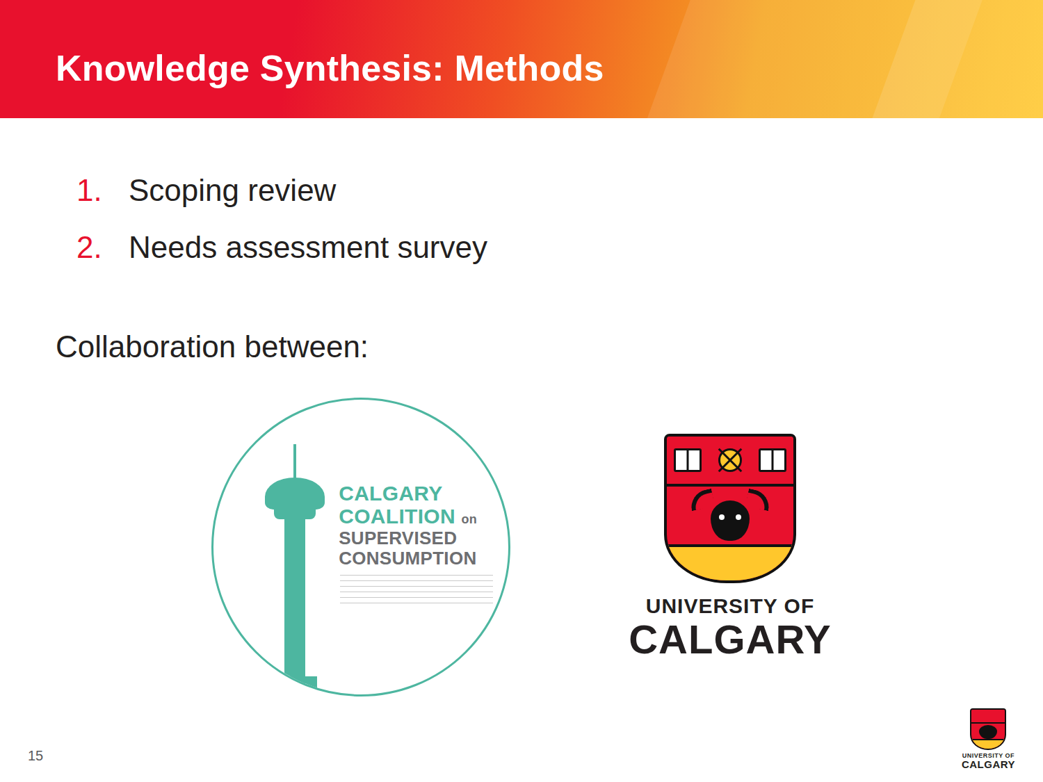Knowledge Synthesis: Methods
Scoping review
Needs assessment survey
Collaboration between:
CALGARY COALITION on SUPERVISED CONSUMPTION
UNIVERSITY OF CALGARY
15
UNIVERSITY OF CALGARY